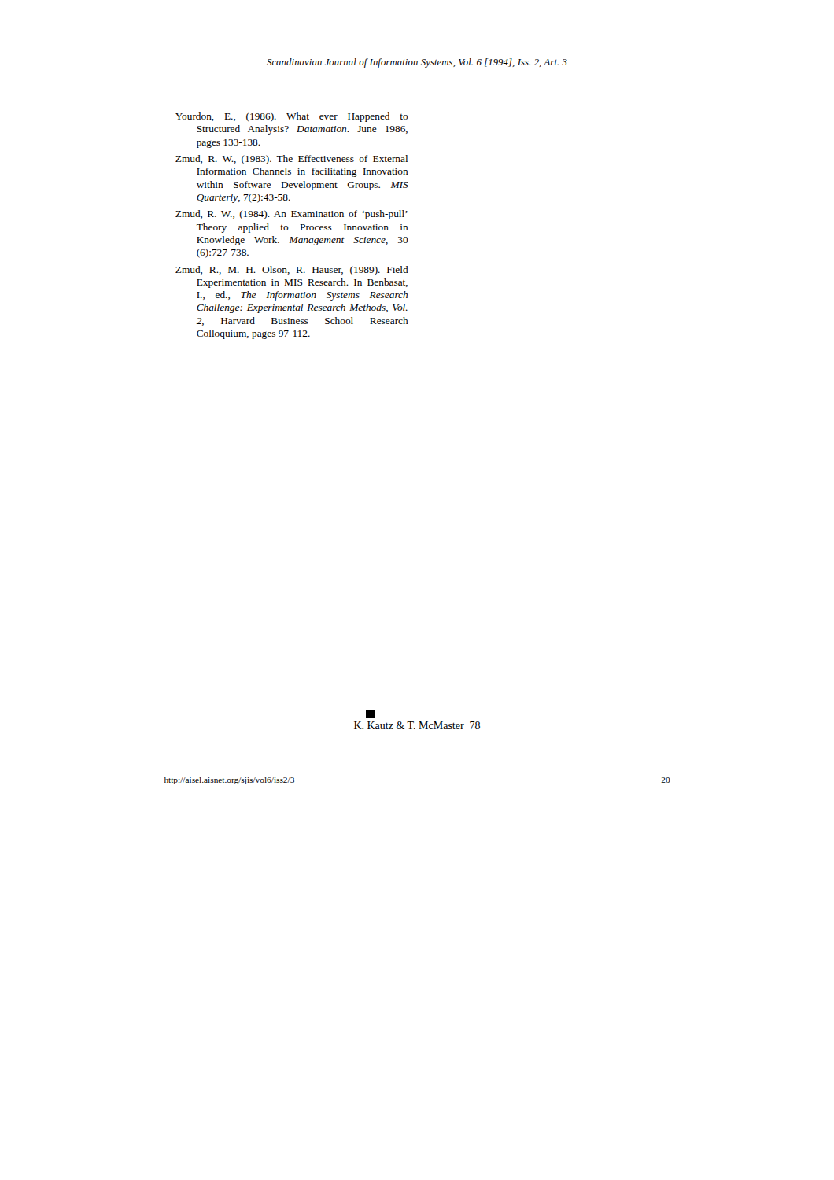Scandinavian Journal of Information Systems, Vol. 6 [1994], Iss. 2, Art. 3
Yourdon, E., (1986). What ever Happened to Structured Analysis? Datamation. June 1986, pages 133-138.
Zmud, R. W., (1983). The Effectiveness of External Information Channels in facilitating Innovation within Software Development Groups. MIS Quarterly, 7(2):43-58.
Zmud, R. W., (1984). An Examination of ‘push-pull’ Theory applied to Process Innovation in Knowledge Work. Management Science, 30 (6):727-738.
Zmud, R., M. H. Olson, R. Hauser, (1989). Field Experimentation in MIS Research. In Benbasat, I., ed., The Information Systems Research Challenge: Experimental Research Methods, Vol. 2, Harvard Business School Research Colloquium, pages 97-112.
K. Kautz & T. McMaster 78
http://aisel.aisnet.org/sjis/vol6/iss2/3
20